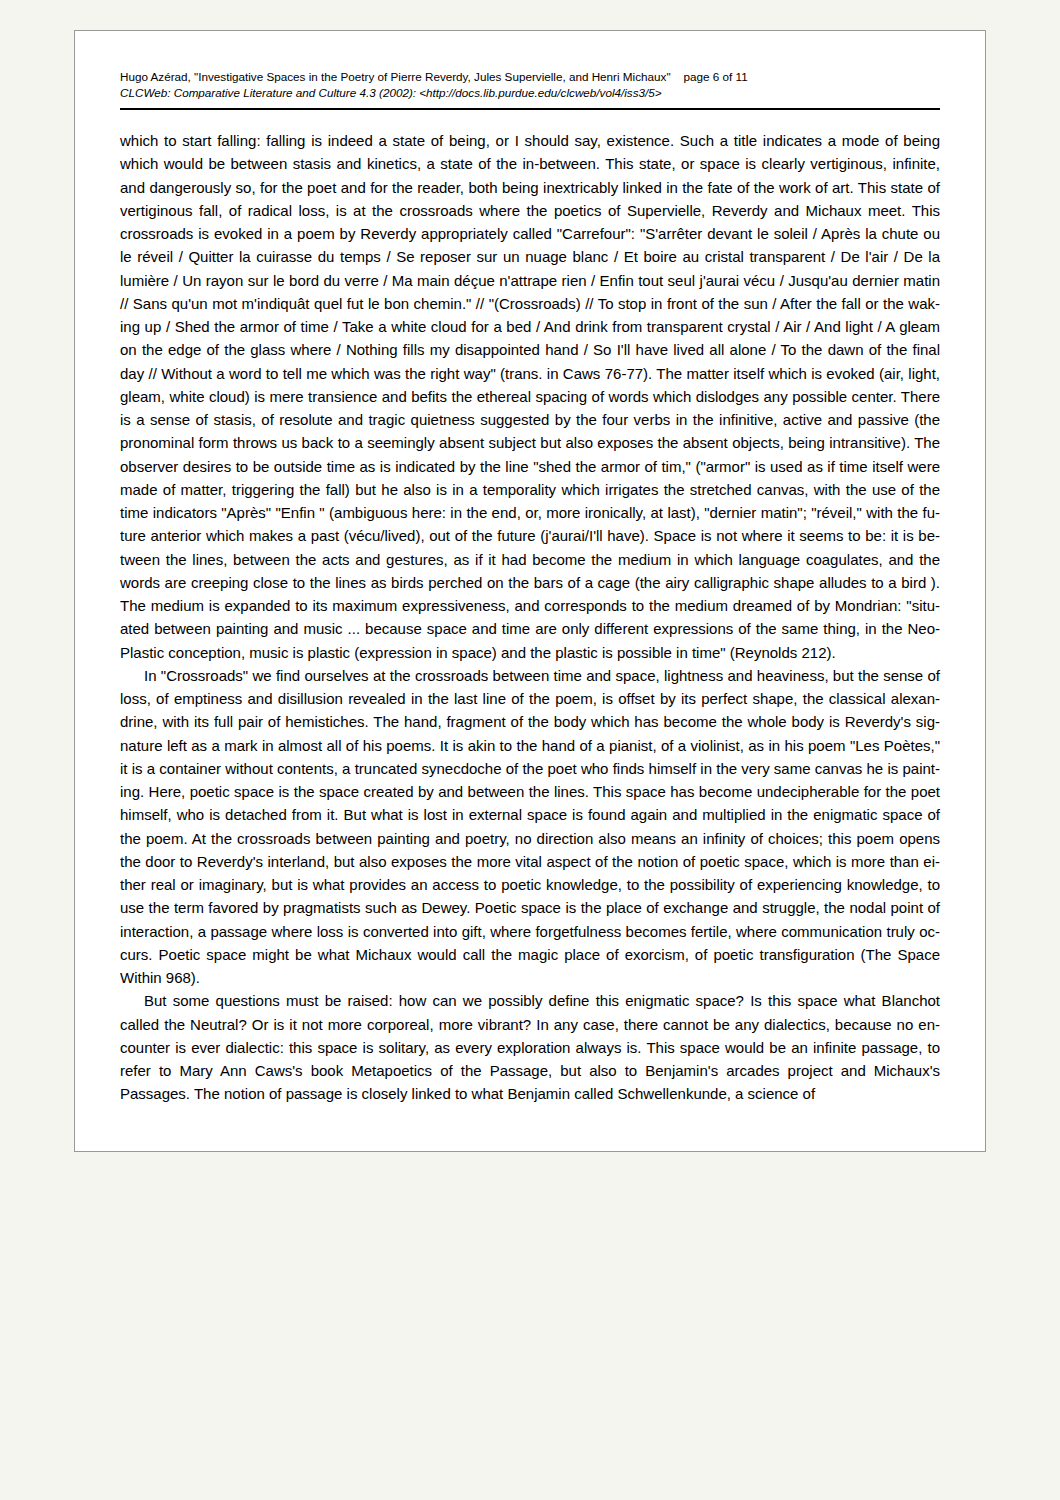Hugo Azérad, "Investigative Spaces in the Poetry of Pierre Reverdy, Jules Supervielle, and Henri Michaux" page 6 of 11 CLCWeb: Comparative Literature and Culture 4.3 (2002): <http://docs.lib.purdue.edu/clcweb/vol4/iss3/5>
which to start falling: falling is indeed a state of being, or I should say, existence. Such a title indicates a mode of being which would be between stasis and kinetics, a state of the in-between. This state, or space is clearly vertiginous, infinite, and dangerously so, for the poet and for the reader, both being inextricably linked in the fate of the work of art. This state of vertiginous fall, of radical loss, is at the crossroads where the poetics of Supervielle, Reverdy and Michaux meet. This crossroads is evoked in a poem by Reverdy appropriately called "Carrefour": "S'arrêter devant le soleil / Après la chute ou le réveil / Quitter la cuirasse du temps / Se reposer sur un nuage blanc / Et boire au cristal transparent / De l'air / De la lumière / Un rayon sur le bord du verre / Ma main déçue n'attrape rien / Enfin tout seul j'aurai vécu / Jusqu'au dernier matin // Sans qu'un mot m'indiquât quel fut le bon chemin." // "(Crossroads) // To stop in front of the sun / After the fall or the waking up / Shed the armor of time / Take a white cloud for a bed / And drink from transparent crystal / Air / And light / A gleam on the edge of the glass where / Nothing fills my disappointed hand / So I'll have lived all alone / To the dawn of the final day // Without a word to tell me which was the right way" (trans. in Caws 76-77). The matter itself which is evoked (air, light, gleam, white cloud) is mere transience and befits the ethereal spacing of words which dislodges any possible center. There is a sense of stasis, of resolute and tragic quietness suggested by the four verbs in the infinitive, active and passive (the pronominal form throws us back to a seemingly absent subject but also exposes the absent objects, being intransitive). The observer desires to be outside time as is indicated by the line "shed the armor of tim," ("armor" is used as if time itself were made of matter, triggering the fall) but he also is in a temporality which irrigates the stretched canvas, with the use of the time indicators "Après" "Enfin " (ambiguous here: in the end, or, more ironically, at last), "dernier matin"; "réveil," with the future anterior which makes a past (vécu/lived), out of the future (j'aurai/I'll have). Space is not where it seems to be: it is between the lines, between the acts and gestures, as if it had become the medium in which language coagulates, and the words are creeping close to the lines as birds perched on the bars of a cage (the airy calligraphic shape alludes to a bird ). The medium is expanded to its maximum expressiveness, and corresponds to the medium dreamed of by Mondrian: "situated between painting and music ... because space and time are only different expressions of the same thing, in the Neo-Plastic conception, music is plastic (expression in space) and the plastic is possible in time" (Reynolds 212).
In "Crossroads" we find ourselves at the crossroads between time and space, lightness and heaviness, but the sense of loss, of emptiness and disillusion revealed in the last line of the poem, is offset by its perfect shape, the classical alexandrine, with its full pair of hemistiches. The hand, fragment of the body which has become the whole body is Reverdy's signature left as a mark in almost all of his poems. It is akin to the hand of a pianist, of a violinist, as in his poem "Les Poètes," it is a container without contents, a truncated synecdoche of the poet who finds himself in the very same canvas he is painting. Here, poetic space is the space created by and between the lines. This space has become undecipherable for the poet himself, who is detached from it. But what is lost in external space is found again and multiplied in the enigmatic space of the poem. At the crossroads between painting and poetry, no direction also means an infinity of choices; this poem opens the door to Reverdy's interland, but also exposes the more vital aspect of the notion of poetic space, which is more than either real or imaginary, but is what provides an access to poetic knowledge, to the possibility of experiencing knowledge, to use the term favored by pragmatists such as Dewey. Poetic space is the place of exchange and struggle, the nodal point of interaction, a passage where loss is converted into gift, where forgetfulness becomes fertile, where communication truly occurs. Poetic space might be what Michaux would call the magic place of exorcism, of poetic transfiguration (The Space Within 968).
But some questions must be raised: how can we possibly define this enigmatic space? Is this space what Blanchot called the Neutral? Or is it not more corporeal, more vibrant? In any case, there cannot be any dialectics, because no encounter is ever dialectic: this space is solitary, as every exploration always is. This space would be an infinite passage, to refer to Mary Ann Caws's book Metapoetics of the Passage, but also to Benjamin's arcades project and Michaux's Passages. The notion of passage is closely linked to what Benjamin called Schwellenkunde, a science of